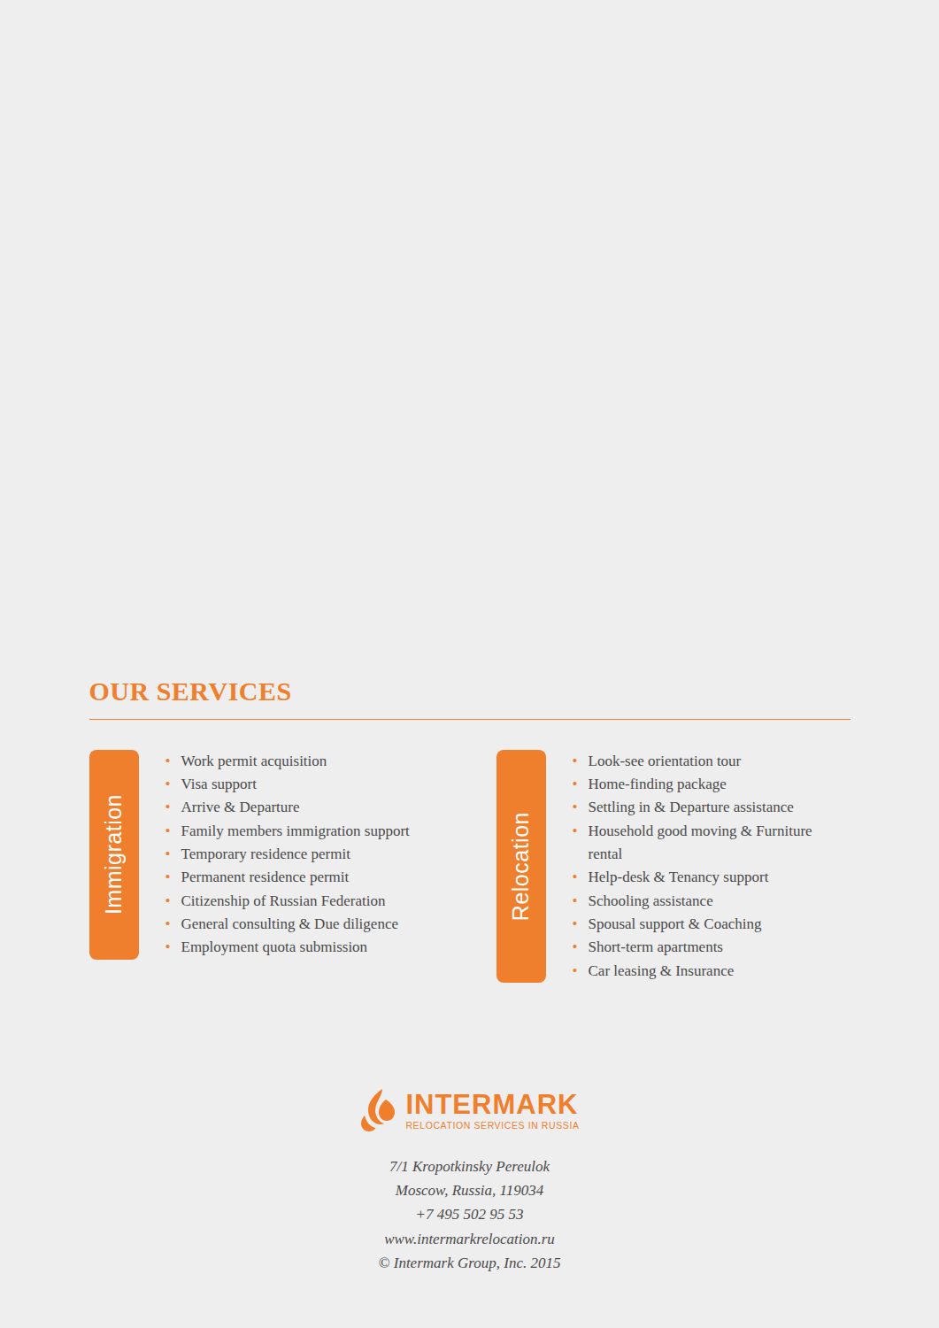OUR SERVICES
Immigration
Work permit acquisition
Visa support
Arrive & Departure
Family members immigration support
Temporary residence permit
Permanent residence permit
Citizenship of Russian Federation
General consulting & Due diligence
Employment quota submission
Relocation
Look-see orientation tour
Home-finding package
Settling in & Departure assistance
Household good moving & Furniture rental
Help-desk & Tenancy support
Schooling assistance
Spousal support & Coaching
Short-term apartments
Car leasing & Insurance
INTERMARK
RELOCATION SERVICES IN RUSSIA
7/1 Kropotkinsky Pereulok
Moscow, Russia, 119034
+7 495 502 95 53
www.intermarkrelocation.ru
© Intermark Group, Inc. 2015